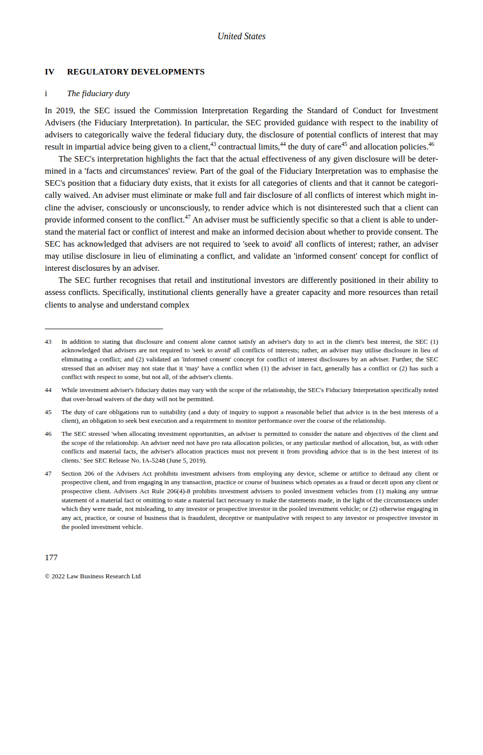United States
IVREGULATORY DEVELOPMENTS
i The fiduciary duty
In 2019, the SEC issued the Commission Interpretation Regarding the Standard of Conduct for Investment Advisers (the Fiduciary Interpretation). In particular, the SEC provided guidance with respect to the inability of advisers to categorically waive the federal fiduciary duty, the disclosure of potential conflicts of interest that may result in impartial advice being given to a client,43 contractual limits,44 the duty of care45 and allocation policies.46
The SEC's interpretation highlights the fact that the actual effectiveness of any given disclosure will be determined in a 'facts and circumstances' review. Part of the goal of the Fiduciary Interpretation was to emphasise the SEC's position that a fiduciary duty exists, that it exists for all categories of clients and that it cannot be categorically waived. An adviser must eliminate or make full and fair disclosure of all conflicts of interest which might incline the adviser, consciously or unconsciously, to render advice which is not disinterested such that a client can provide informed consent to the conflict.47 An adviser must be sufficiently specific so that a client is able to understand the material fact or conflict of interest and make an informed decision about whether to provide consent. The SEC has acknowledged that advisers are not required to 'seek to avoid' all conflicts of interest; rather, an adviser may utilise disclosure in lieu of eliminating a conflict, and validate an 'informed consent' concept for conflict of interest disclosures by an adviser.
The SEC further recognises that retail and institutional investors are differently positioned in their ability to assess conflicts. Specifically, institutional clients generally have a greater capacity and more resources than retail clients to analyse and understand complex
43 In addition to stating that disclosure and consent alone cannot satisfy an adviser's duty to act in the client's best interest, the SEC (1) acknowledged that advisers are not required to 'seek to avoid' all conflicts of interests; rather, an adviser may utilise disclosure in lieu of eliminating a conflict; and (2) validated an 'informed consent' concept for conflict of interest disclosures by an adviser. Further, the SEC stressed that an adviser may not state that it 'may' have a conflict when (1) the adviser in fact, generally has a conflict or (2) has such a conflict with respect to some, but not all, of the adviser's clients.
44 While investment adviser's fiduciary duties may vary with the scope of the relationship, the SEC's Fiduciary Interpretation specifically noted that over-broad waivers of the duty will not be permitted.
45 The duty of care obligations run to suitability (and a duty of inquiry to support a reasonable belief that advice is in the best interests of a client), an obligation to seek best execution and a requirement to monitor performance over the course of the relationship.
46 The SEC stressed 'when allocating investment opportunities, an adviser is permitted to consider the nature and objectives of the client and the scope of the relationship. An adviser need not have pro rata allocation policies, or any particular method of allocation, but, as with other conflicts and material facts, the adviser's allocation practices must not prevent it from providing advice that is in the best interest of its clients.' See SEC Release No. IA-5248 (June 5, 2019).
47 Section 206 of the Advisers Act prohibits investment advisers from employing any device, scheme or artifice to defraud any client or prospective client, and from engaging in any transaction, practice or course of business which operates as a fraud or deceit upon any client or prospective client. Advisers Act Rule 206(4)-8 prohibits investment advisers to pooled investment vehicles from (1) making any untrue statement of a material fact or omitting to state a material fact necessary to make the statements made, in the light of the circumstances under which they were made, not misleading, to any investor or prospective investor in the pooled investment vehicle; or (2) otherwise engaging in any act, practice, or course of business that is fraudulent, deceptive or manipulative with respect to any investor or prospective investor in the pooled investment vehicle.
177
© 2022 Law Business Research Ltd